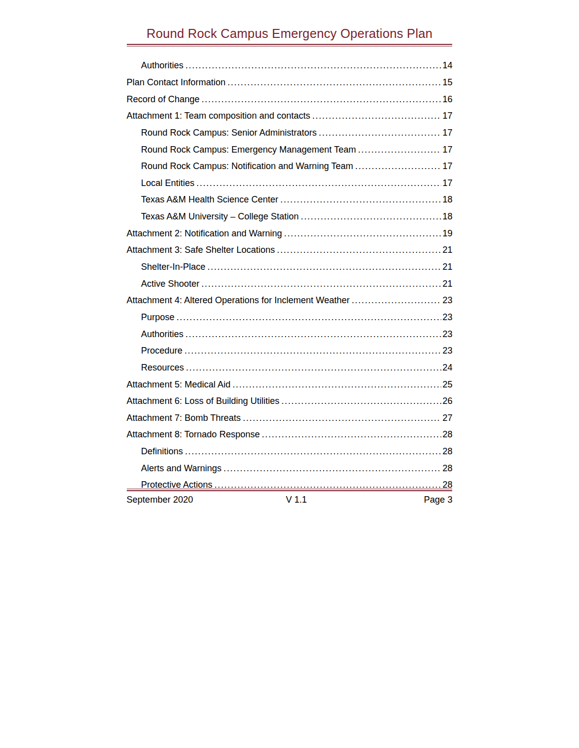Round Rock Campus Emergency Operations Plan
Authorities.................................................................................................. 14
Plan Contact Information............................................................................................. 15
Record of Change............................................................................................................. 16
Attachment 1: Team composition and contacts......................................................... 17
Round Rock Campus: Senior Administrators....................................................... 17
Round Rock Campus: Emergency Management Team......................................... 17
Round Rock Campus: Notification and Warning Team......................................... 17
Local Entities................................................................................................................. 17
Texas A&M Health Science Center....................................................................... 18
Texas A&M University – College Station.............................................................. 18
Attachment 2: Notification and Warning..................................................................... 19
Attachment 3: Safe Shelter Locations......................................................................... 21
Shelter-In-Place............................................................................................................. 21
Active Shooter................................................................................................................ 21
Attachment 4: Altered Operations for Inclement Weather......................................... 23
Purpose......................................................................................................................... 23
Authorities.................................................................................................................. 23
Procedure..................................................................................................................... 23
Resources..................................................................................................................... 24
Attachment 5: Medical Aid....................................................................................... 25
Attachment 6: Loss of Building Utilities..................................................................... 26
Attachment 7: Bomb Threats................................................................................... 27
Attachment 8: Tornado Response........................................................................... 28
Definitions.................................................................................................................. 28
Alerts and Warnings................................................................................................. 28
Protective Actions............................................................................................. 28
September 2020
V 1.1
Page 3